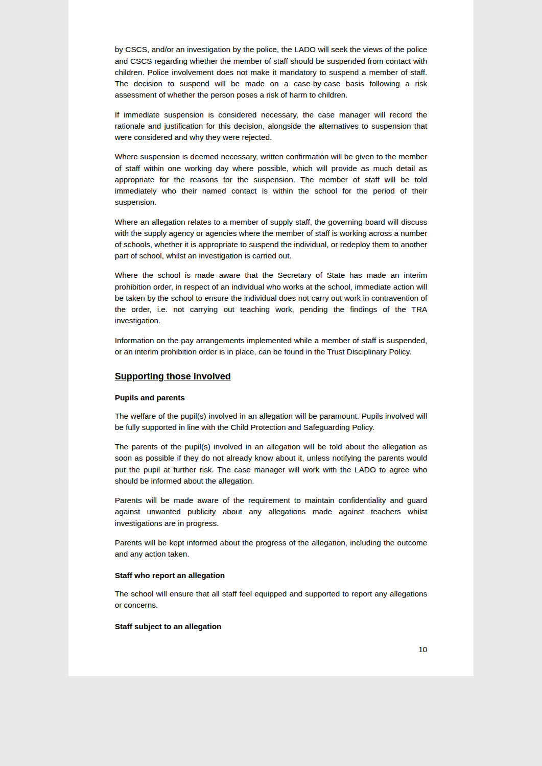by CSCS, and/or an investigation by the police, the LADO will seek the views of the police and CSCS regarding whether the member of staff should be suspended from contact with children. Police involvement does not make it mandatory to suspend a member of staff. The decision to suspend will be made on a case-by-case basis following a risk assessment of whether the person poses a risk of harm to children.
If immediate suspension is considered necessary, the case manager will record the rationale and justification for this decision, alongside the alternatives to suspension that were considered and why they were rejected.
Where suspension is deemed necessary, written confirmation will be given to the member of staff within one working day where possible, which will provide as much detail as appropriate for the reasons for the suspension. The member of staff will be told immediately who their named contact is within the school for the period of their suspension.
Where an allegation relates to a member of supply staff, the governing board will discuss with the supply agency or agencies where the member of staff is working across a number of schools, whether it is appropriate to suspend the individual, or redeploy them to another part of school, whilst an investigation is carried out.
Where the school is made aware that the Secretary of State has made an interim prohibition order, in respect of an individual who works at the school, immediate action will be taken by the school to ensure the individual does not carry out work in contravention of the order, i.e. not carrying out teaching work, pending the findings of the TRA investigation.
Information on the pay arrangements implemented while a member of staff is suspended, or an interim prohibition order is in place, can be found in the Trust Disciplinary Policy.
Supporting those involved
Pupils and parents
The welfare of the pupil(s) involved in an allegation will be paramount. Pupils involved will be fully supported in line with the Child Protection and Safeguarding Policy.
The parents of the pupil(s) involved in an allegation will be told about the allegation as soon as possible if they do not already know about it, unless notifying the parents would put the pupil at further risk. The case manager will work with the LADO to agree who should be informed about the allegation.
Parents will be made aware of the requirement to maintain confidentiality and guard against unwanted publicity about any allegations made against teachers whilst investigations are in progress.
Parents will be kept informed about the progress of the allegation, including the outcome and any action taken.
Staff who report an allegation
The school will ensure that all staff feel equipped and supported to report any allegations or concerns.
Staff subject to an allegation
10